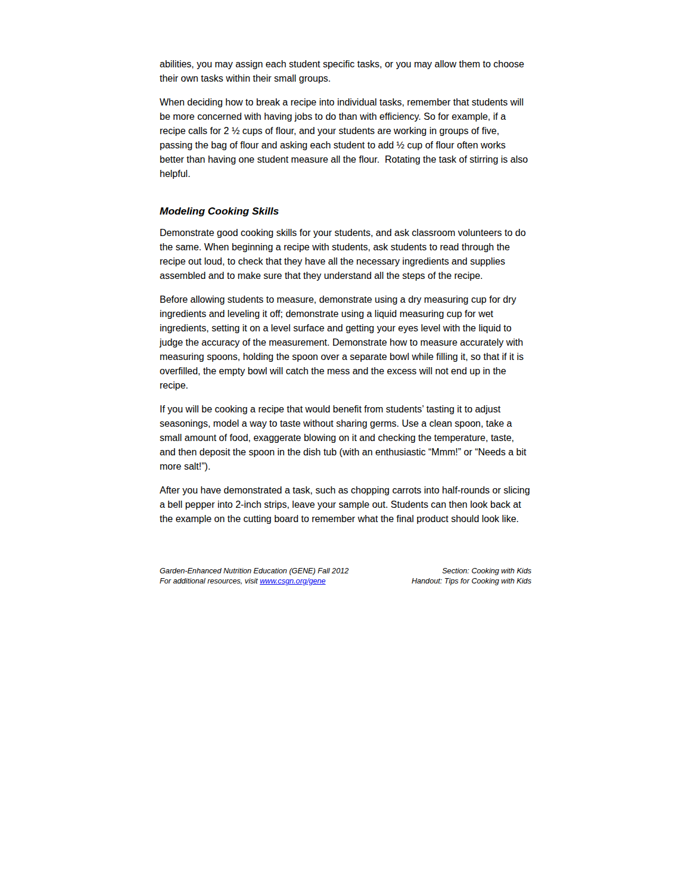abilities, you may assign each student specific tasks, or you may allow them to choose their own tasks within their small groups.
When deciding how to break a recipe into individual tasks, remember that students will be more concerned with having jobs to do than with efficiency. So for example, if a recipe calls for 2 ½ cups of flour, and your students are working in groups of five, passing the bag of flour and asking each student to add ½ cup of flour often works better than having one student measure all the flour. Rotating the task of stirring is also helpful.
Modeling Cooking Skills
Demonstrate good cooking skills for your students, and ask classroom volunteers to do the same. When beginning a recipe with students, ask students to read through the recipe out loud, to check that they have all the necessary ingredients and supplies assembled and to make sure that they understand all the steps of the recipe.
Before allowing students to measure, demonstrate using a dry measuring cup for dry ingredients and leveling it off; demonstrate using a liquid measuring cup for wet ingredients, setting it on a level surface and getting your eyes level with the liquid to judge the accuracy of the measurement. Demonstrate how to measure accurately with measuring spoons, holding the spoon over a separate bowl while filling it, so that if it is overfilled, the empty bowl will catch the mess and the excess will not end up in the recipe.
If you will be cooking a recipe that would benefit from students’ tasting it to adjust seasonings, model a way to taste without sharing germs. Use a clean spoon, take a small amount of food, exaggerate blowing on it and checking the temperature, taste, and then deposit the spoon in the dish tub (with an enthusiastic “Mmm!” or “Needs a bit more salt!”).
After you have demonstrated a task, such as chopping carrots into half-rounds or slicing a bell pepper into 2-inch strips, leave your sample out. Students can then look back at the example on the cutting board to remember what the final product should look like.
Garden-Enhanced Nutrition Education (GENE) Fall 2012
For additional resources, visit www.csgn.org/gene
Section: Cooking with Kids
Handout: Tips for Cooking with Kids